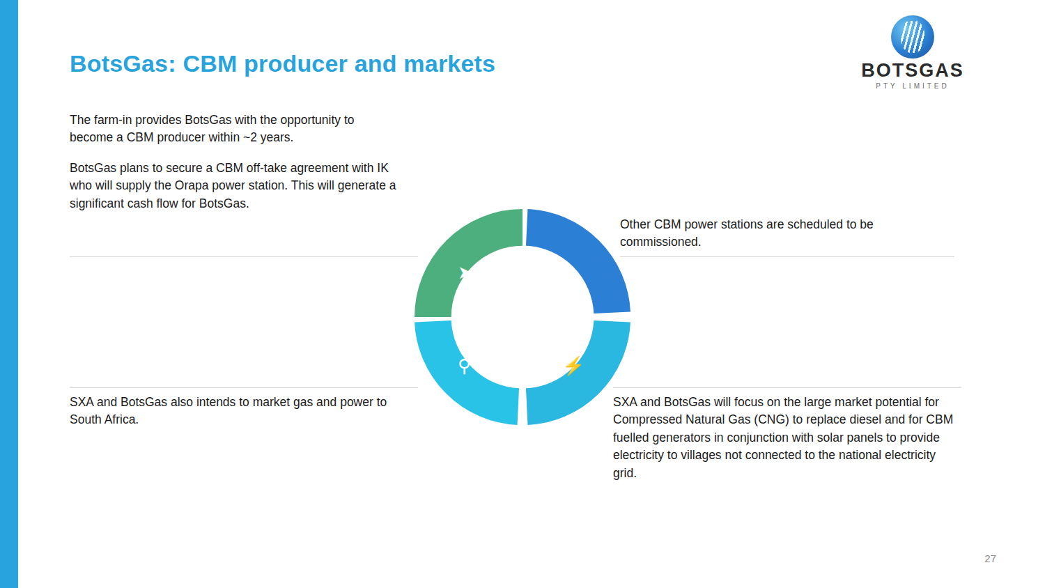BotsGas: CBM producer and markets
BOTSGAS
PTY LIMITED
The farm-in provides BotsGas with the opportunity to become a CBM producer within ~2 years.
BotsGas plans to secure a CBM off-take agreement with IK who will supply the Orapa power station. This will generate a significant cash flow for BotsGas.
Other CBM power stations are scheduled to be commissioned.
SXA and BotsGas also intends to market gas and power to South Africa.
SXA and BotsGas will focus on the large market potential for Compressed Natural Gas (CNG) to replace diesel and for CBM fuelled generators in conjunction with solar panels to provide electricity to villages not connected to the national electricity grid.
➤ ⚲ ⚡ ⚲
27